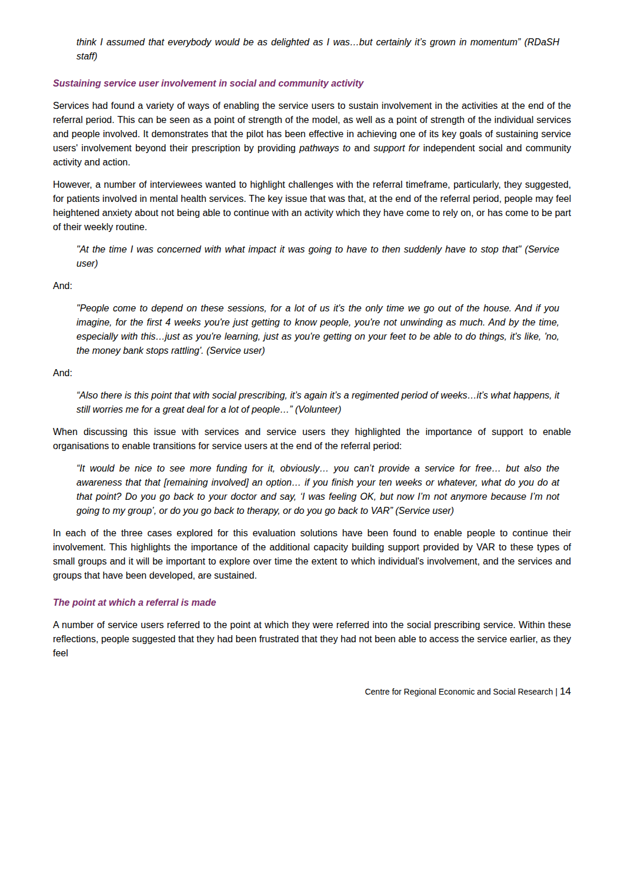think I assumed that everybody would be as delighted as I was…but certainly it’s grown in momentum” (RDaSH staff)
Sustaining service user involvement in social and community activity
Services had found a variety of ways of enabling the service users to sustain involvement in the activities at the end of the referral period. This can be seen as a point of strength of the model, as well as a point of strength of the individual services and people involved. It demonstrates that the pilot has been effective in achieving one of its key goals of sustaining service users' involvement beyond their prescription by providing pathways to and support for independent social and community activity and action.
However, a number of interviewees wanted to highlight challenges with the referral timeframe, particularly, they suggested, for patients involved in mental health services. The key issue that was that, at the end of the referral period, people may feel heightened anxiety about not being able to continue with an activity which they have come to rely on, or has come to be part of their weekly routine.
"At the time I was concerned with what impact it was going to have to then suddenly have to stop that" (Service user)
And:
"People come to depend on these sessions, for a lot of us it's the only time we go out of the house. And if you imagine, for the first 4 weeks you're just getting to know people, you're not unwinding as much. And by the time, especially with this…just as you're learning, just as you're getting on your feet to be able to do things, it's like, 'no, the money bank stops rattling'. (Service user)
And:
“Also there is this point that with social prescribing, it’s again it’s a regimented period of weeks…it’s what happens, it still worries me for a great deal for a lot of people…” (Volunteer)
When discussing this issue with services and service users they highlighted the importance of support to enable organisations to enable transitions for service users at the end of the referral period:
“It would be nice to see more funding for it, obviously… you can’t provide a service for free… but also the awareness that that [remaining involved] an option… if you finish your ten weeks or whatever, what do you do at that point? Do you go back to your doctor and say, ‘I was feeling OK, but now I’m not anymore because I’m not going to my group’, or do you go back to therapy, or do you go back to VAR” (Service user)
In each of the three cases explored for this evaluation solutions have been found to enable people to continue their involvement. This highlights the importance of the additional capacity building support provided by VAR to these types of small groups and it will be important to explore over time the extent to which individual's involvement, and the services and groups that have been developed, are sustained.
The point at which a referral is made
A number of service users referred to the point at which they were referred into the social prescribing service. Within these reflections, people suggested that they had been frustrated that they had not been able to access the service earlier, as they feel
Centre for Regional Economic and Social Research | 14